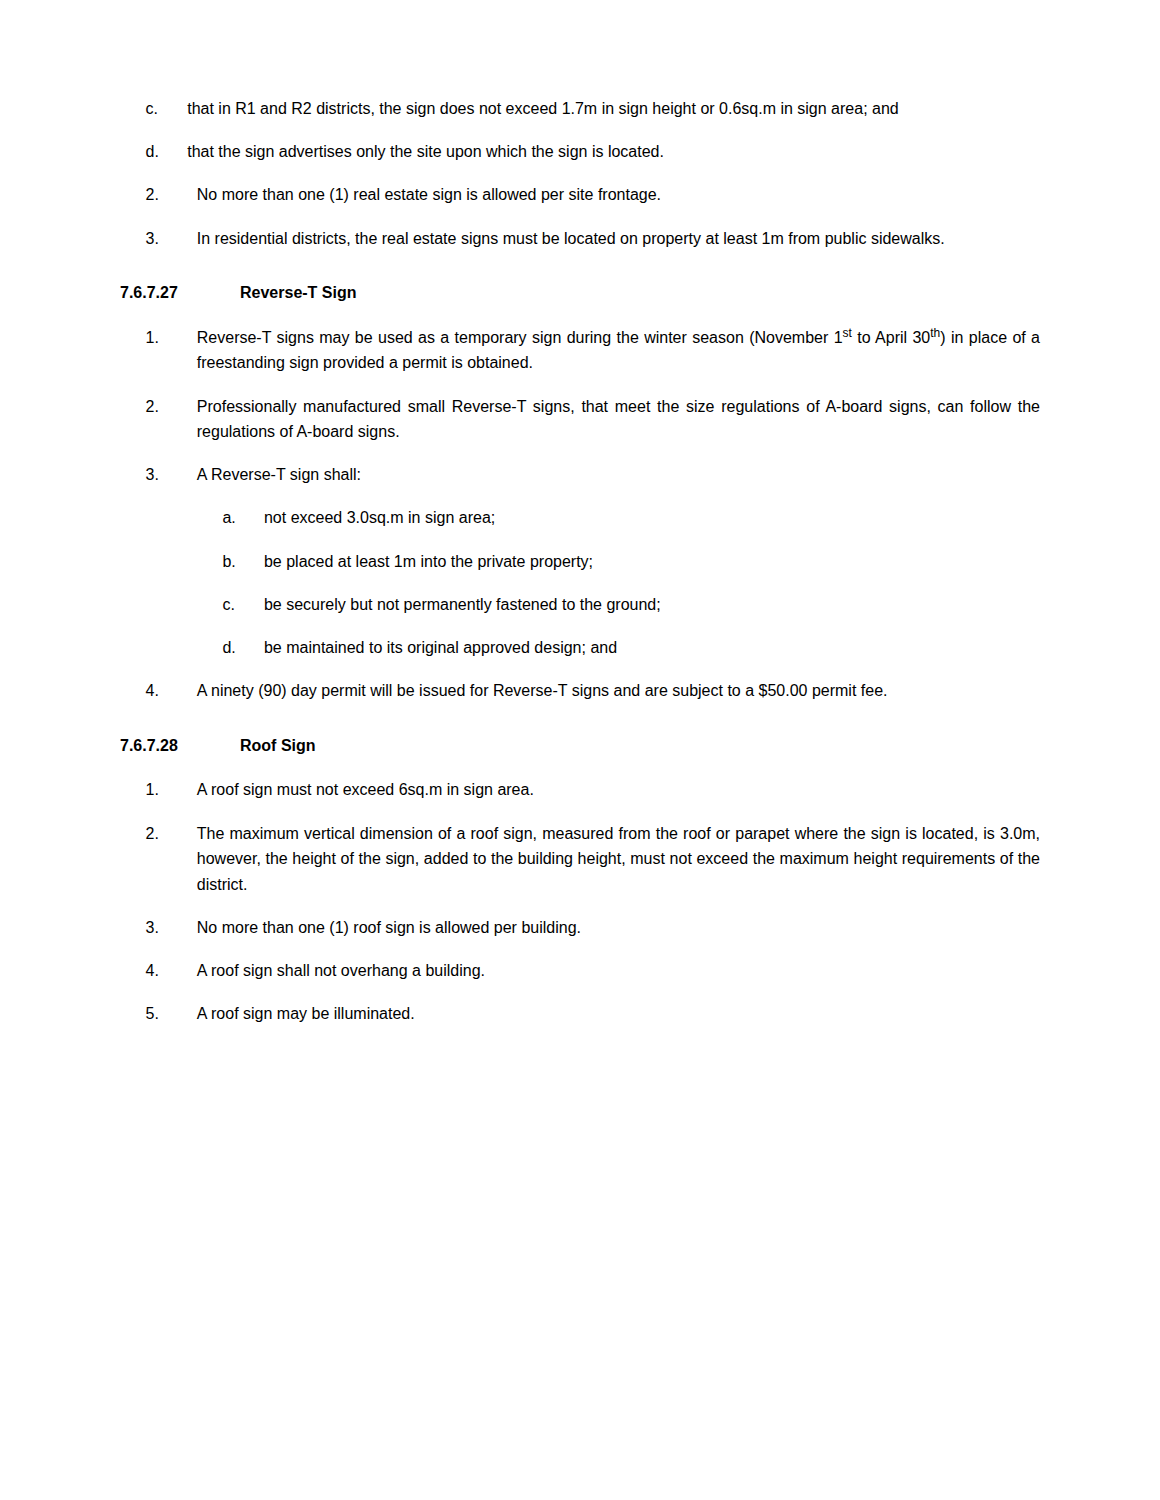c. that in R1 and R2 districts, the sign does not exceed 1.7m in sign height or 0.6sq.m in sign area; and
d. that the sign advertises only the site upon which the sign is located.
2. No more than one (1) real estate sign is allowed per site frontage.
3. In residential districts, the real estate signs must be located on property at least 1m from public sidewalks.
7.6.7.27 Reverse-T Sign
1. Reverse-T signs may be used as a temporary sign during the winter season (November 1st to April 30th) in place of a freestanding sign provided a permit is obtained.
2. Professionally manufactured small Reverse-T signs, that meet the size regulations of A-board signs, can follow the regulations of A-board signs.
3. A Reverse-T sign shall:
a. not exceed 3.0sq.m in sign area;
b. be placed at least 1m into the private property;
c. be securely but not permanently fastened to the ground;
d. be maintained to its original approved design; and
4. A ninety (90) day permit will be issued for Reverse-T signs and are subject to a $50.00 permit fee.
7.6.7.28 Roof Sign
1. A roof sign must not exceed 6sq.m in sign area.
2. The maximum vertical dimension of a roof sign, measured from the roof or parapet where the sign is located, is 3.0m, however, the height of the sign, added to the building height, must not exceed the maximum height requirements of the district.
3. No more than one (1) roof sign is allowed per building.
4. A roof sign shall not overhang a building.
5. A roof sign may be illuminated.